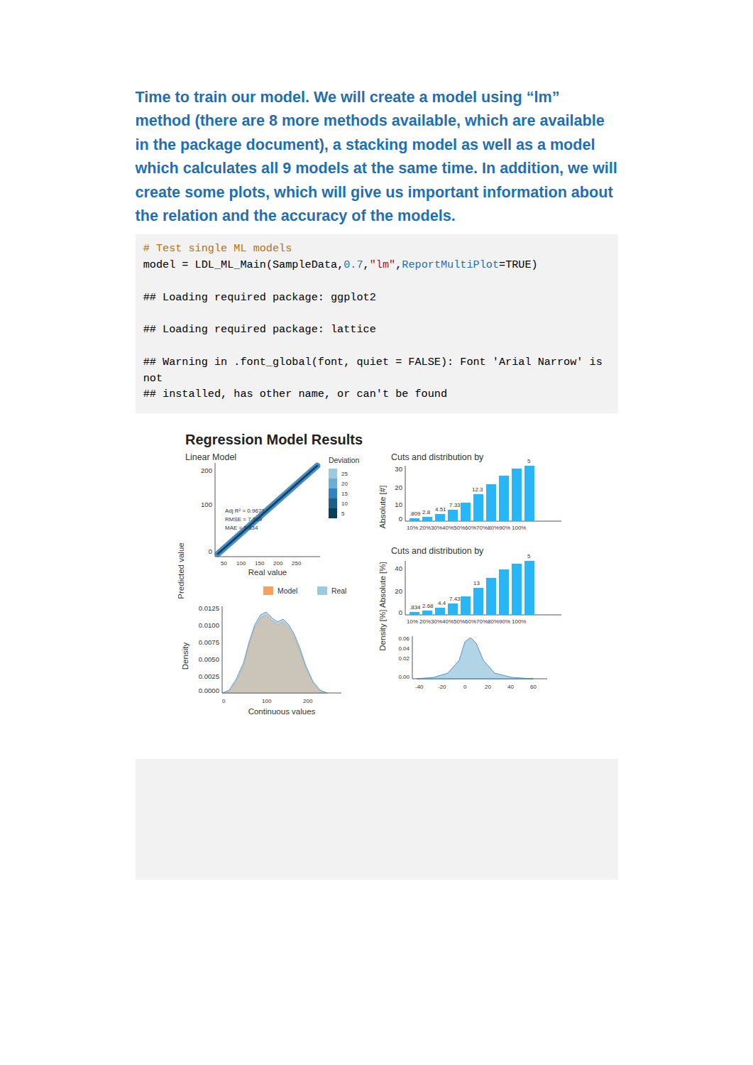Time to train our model. We will create a model using “lm” method (there are 8 more methods available, which are available in the package document), a stacking model as well as a model which calculates all 9 models at the same time. In addition, we will create some plots, which will give us important information about the relation and the accuracy of the models.
# Test single ML models
model = LDL_ML_Main(SampleData,0.7,"lm",ReportMultiPlot=TRUE)

## Loading required package: ggplot2

## Loading required package: lattice

## Warning in .font_global(font, quiet = FALSE): Font 'Arial Narrow' is not
## installed, has other name, or can't be found
Regression Model Results Linear Model Predicted value 200 100 0 50 100 150 200 250 Real value Adj R² = 0.9677 RMSE = 7.589 MAE = 5.834 Deviation 25 20 15 10 5 Cuts and distribution by Absolute [#] 30 20 10 0 .809 2.8 4.51 7.33 12.3 5 10% 20% 30% 40% 50% 60% 70% 80% 90% 100% Cuts and distribution by Density [%] Absolute [%] 40 20 0 .834 2.68 4.4 7.43 13 5 10% 20% 30% 40% 50% 60% 70% 80% 90% 100% Model Real Density 0.0125 0.0100 0.0075 0.0050 0.0025 0.0000 0 100 200 Continuous values 0.06 0.04 0.02 0.00 -40 -20 0 20 40 60